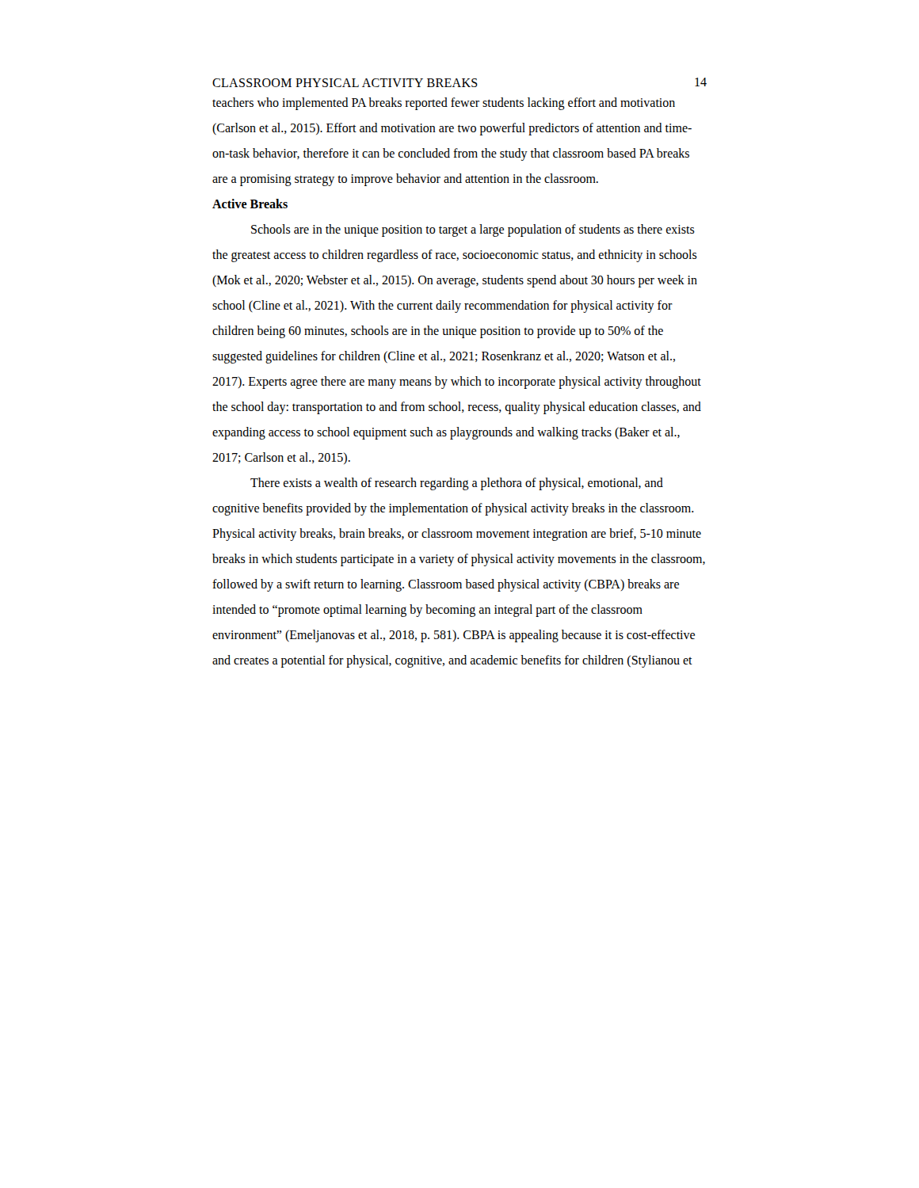Classroom Physical Activity Breaks
14
teachers who implemented PA breaks reported fewer students lacking effort and motivation (Carlson et al., 2015). Effort and motivation are two powerful predictors of attention and time-on-task behavior, therefore it can be concluded from the study that classroom based PA breaks are a promising strategy to improve behavior and attention in the classroom.
Active Breaks
Schools are in the unique position to target a large population of students as there exists the greatest access to children regardless of race, socioeconomic status, and ethnicity in schools (Mok et al., 2020; Webster et al., 2015). On average, students spend about 30 hours per week in school (Cline et al., 2021). With the current daily recommendation for physical activity for children being 60 minutes, schools are in the unique position to provide up to 50% of the suggested guidelines for children (Cline et al., 2021; Rosenkranz et al., 2020; Watson et al., 2017). Experts agree there are many means by which to incorporate physical activity throughout the school day: transportation to and from school, recess, quality physical education classes, and expanding access to school equipment such as playgrounds and walking tracks (Baker et al., 2017; Carlson et al., 2015).
There exists a wealth of research regarding a plethora of physical, emotional, and cognitive benefits provided by the implementation of physical activity breaks in the classroom. Physical activity breaks, brain breaks, or classroom movement integration are brief, 5-10 minute breaks in which students participate in a variety of physical activity movements in the classroom, followed by a swift return to learning. Classroom based physical activity (CBPA) breaks are intended to “promote optimal learning by becoming an integral part of the classroom environment” (Emeljanovas et al., 2018, p. 581). CBPA is appealing because it is cost-effective and creates a potential for physical, cognitive, and academic benefits for children (Stylianou et